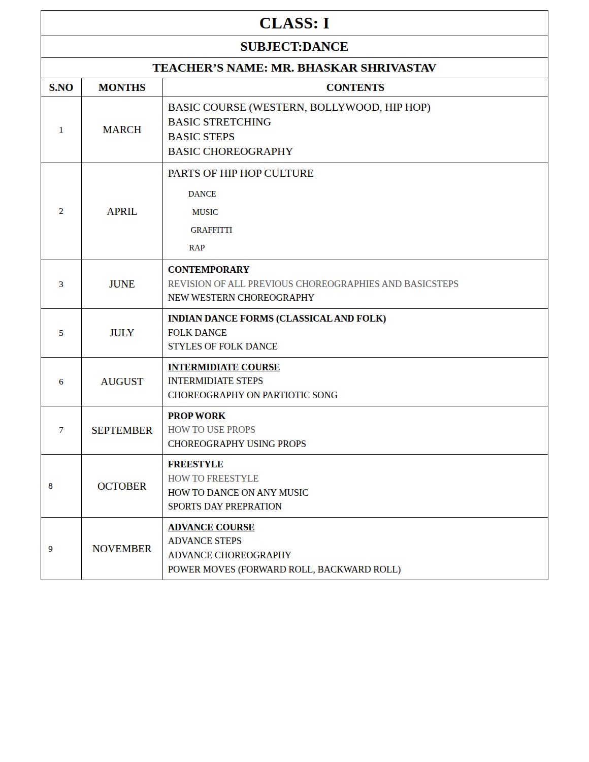| CLASS: I |
| SUBJECT:DANCE |
| TEACHER’S NAME: MR. BHASKAR SHRIVASTAV |
| S.NO | MONTHS | CONTENTS |
| 1 | MARCH | BASIC COURSE (WESTERN, BOLLYWOOD, HIP HOP) BASIC STRETCHING BASIC STEPS BASIC CHOREOGRAPHY |
| 2 | APRIL | PARTS OF HIP HOP CULTURE DANCE MUSIC GRAFFITTI RAP |
| 3 | JUNE | CONTEMPORARY REVISION OF ALL PREVIOUS CHOREOGRAPHIES AND BASICSTEPS NEW WESTERN CHOREOGRAPHY |
| 5 | JULY | INDIAN DANCE FORMS (CLASSICAL AND FOLK) FOLK DANCE STYLES OF FOLK DANCE |
| 6 | AUGUST | INTERMIDIATE COURSE INTERMIDIATE STEPS CHOREOGRAPHY ON PARTIOTIC SONG |
| 7 | SEPTEMBER | PROP WORK HOW TO USE PROPS CHOREOGRAPHY USING PROPS |
| 8 | OCTOBER | FREESTYLE HOW TO FREESTYLE HOW TO DANCE ON ANY MUSIC SPORTS DAY PREPRATION |
| 9 | NOVEMBER | ADVANCE COURSE ADVANCE STEPS ADVANCE CHOREOGRAPHY POWER MOVES (FORWARD ROLL, BACKWARD ROLL) |